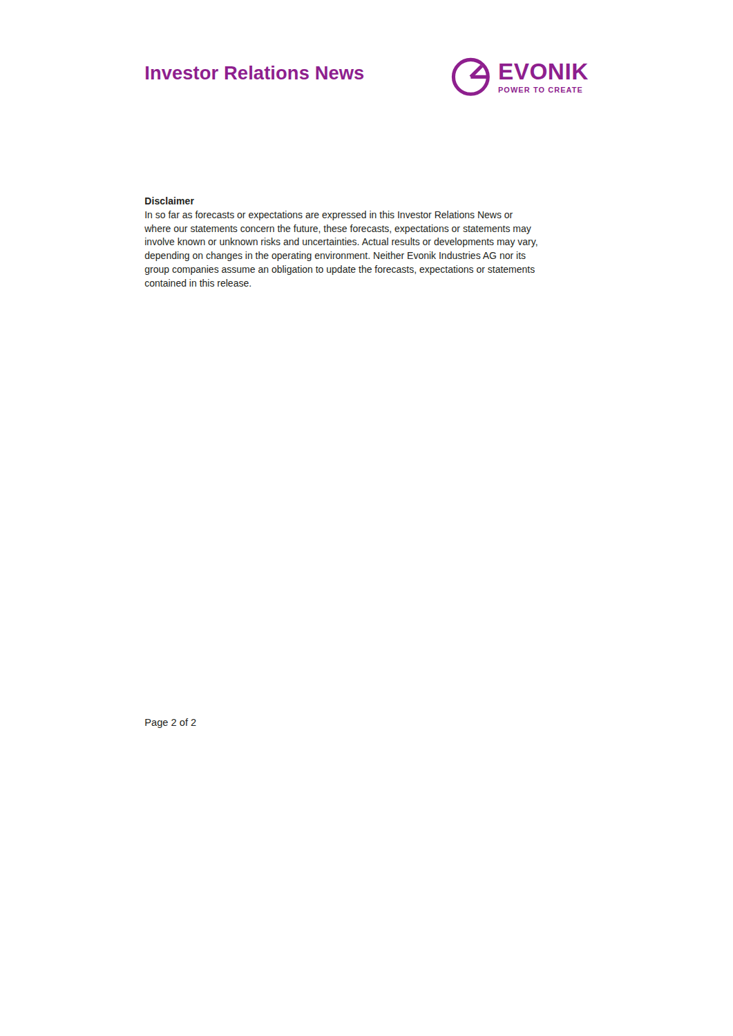Investor Relations News
EVONIK POWER TO CREATE
Disclaimer
In so far as forecasts or expectations are expressed in this Investor Relations News or where our statements concern the future, these forecasts, expectations or statements may involve known or unknown risks and uncertainties. Actual results or developments may vary, depending on changes in the operating environment. Neither Evonik Industries AG nor its group companies assume an obligation to update the forecasts, expectations or statements contained in this release.
Page 2 of 2